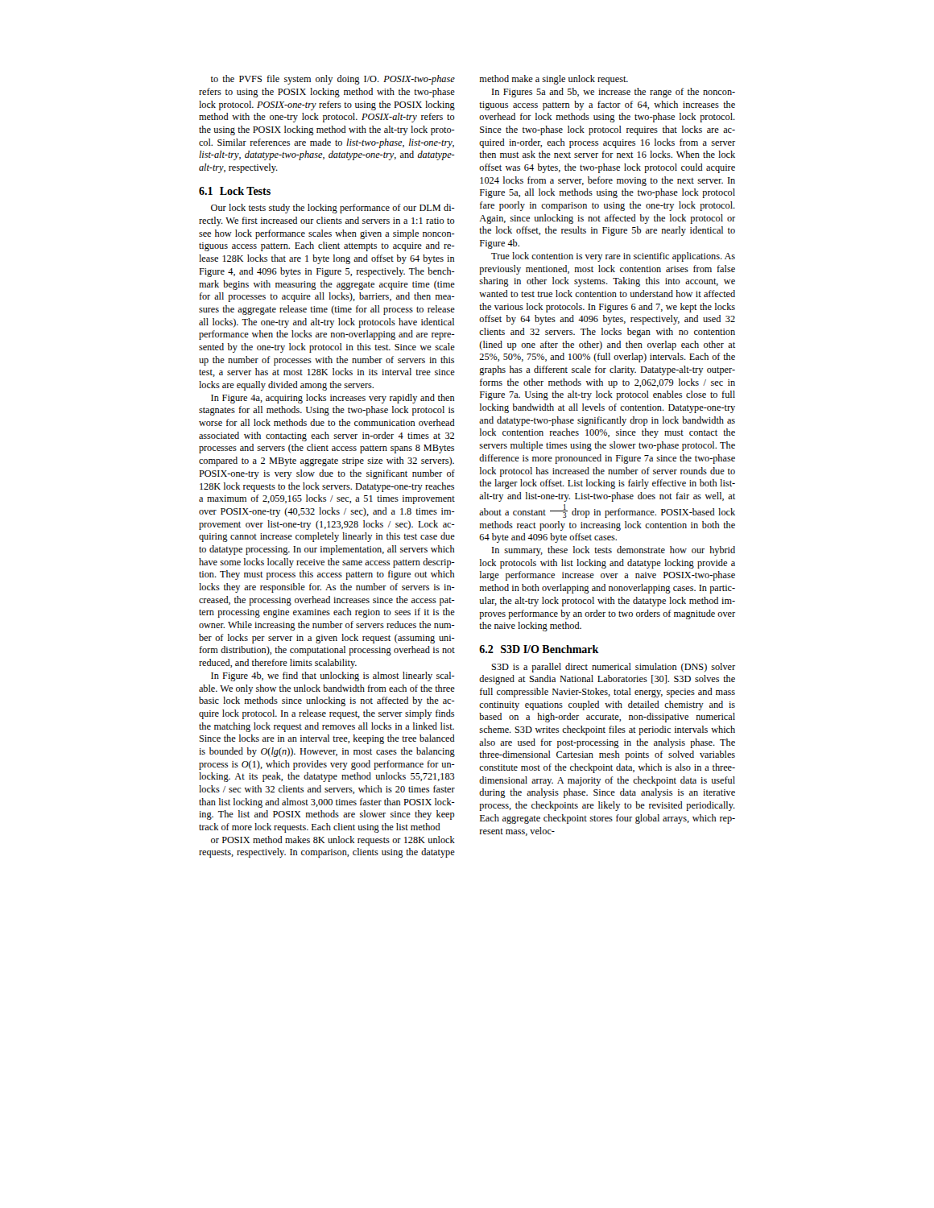to the PVFS file system only doing I/O. POSIX-two-phase refers to using the POSIX locking method with the two-phase lock protocol. POSIX-one-try refers to using the POSIX locking method with the one-try lock protocol. POSIX-alt-try refers to the using the POSIX locking method with the alt-try lock protocol. Similar references are made to list-two-phase, list-one-try, list-alt-try, datatype-two-phase, datatype-one-try, and datatype-alt-try, respectively.
6.1 Lock Tests
Our lock tests study the locking performance of our DLM directly. We first increased our clients and servers in a 1:1 ratio to see how lock performance scales when given a simple noncontiguous access pattern. Each client attempts to acquire and release 128K locks that are 1 byte long and offset by 64 bytes in Figure 4, and 4096 bytes in Figure 5, respectively. The benchmark begins with measuring the aggregate acquire time (time for all processes to acquire all locks), barriers, and then measures the aggregate release time (time for all process to release all locks). The one-try and alt-try lock protocols have identical performance when the locks are non-overlapping and are represented by the one-try lock protocol in this test. Since we scale up the number of processes with the number of servers in this test, a server has at most 128K locks in its interval tree since locks are equally divided among the servers.
In Figure 4a, acquiring locks increases very rapidly and then stagnates for all methods. Using the two-phase lock protocol is worse for all lock methods due to the communication overhead associated with contacting each server in-order 4 times at 32 processes and servers (the client access pattern spans 8 MBytes compared to a 2 MByte aggregate stripe size with 32 servers). POSIX-one-try is very slow due to the significant number of 128K lock requests to the lock servers. Datatype-one-try reaches a maximum of 2,059,165 locks / sec, a 51 times improvement over POSIX-one-try (40,532 locks / sec), and a 1.8 times improvement over list-one-try (1,123,928 locks / sec). Lock acquiring cannot increase completely linearly in this test case due to datatype processing. In our implementation, all servers which have some locks locally receive the same access pattern description. They must process this access pattern to figure out which locks they are responsible for. As the number of servers is increased, the processing overhead increases since the access pattern processing engine examines each region to sees if it is the owner. While increasing the number of servers reduces the number of locks per server in a given lock request (assuming uniform distribution), the computational processing overhead is not reduced, and therefore limits scalability.
In Figure 4b, we find that unlocking is almost linearly scalable. We only show the unlock bandwidth from each of the three basic lock methods since unlocking is not affected by the acquire lock protocol. In a release request, the server simply finds the matching lock request and removes all locks in a linked list. Since the locks are in an interval tree, keeping the tree balanced is bounded by O(lg(n)). However, in most cases the balancing process is O(1), which provides very good performance for unlocking. At its peak, the datatype method unlocks 55,721,183 locks / sec with 32 clients and servers, which is 20 times faster than list locking and almost 3,000 times faster than POSIX locking. The list and POSIX methods are slower since they keep track of more lock requests. Each client using the list method
or POSIX method makes 8K unlock requests or 128K unlock requests, respectively. In comparison, clients using the datatype method make a single unlock request.
In Figures 5a and 5b, we increase the range of the noncontiguous access pattern by a factor of 64, which increases the overhead for lock methods using the two-phase lock protocol. Since the two-phase lock protocol requires that locks are acquired in-order, each process acquires 16 locks from a server then must ask the next server for next 16 locks. When the lock offset was 64 bytes, the two-phase lock protocol could acquire 1024 locks from a server, before moving to the next server. In Figure 5a, all lock methods using the two-phase lock protocol fare poorly in comparison to using the one-try lock protocol. Again, since unlocking is not affected by the lock protocol or the lock offset, the results in Figure 5b are nearly identical to Figure 4b.
True lock contention is very rare in scientific applications. As previously mentioned, most lock contention arises from false sharing in other lock systems. Taking this into account, we wanted to test true lock contention to understand how it affected the various lock protocols. In Figures 6 and 7, we kept the locks offset by 64 bytes and 4096 bytes, respectively, and used 32 clients and 32 servers. The locks began with no contention (lined up one after the other) and then overlap each other at 25%, 50%, 75%, and 100% (full overlap) intervals. Each of the graphs has a different scale for clarity. Datatype-alt-try outperforms the other methods with up to 2,062,079 locks / sec in Figure 7a. Using the alt-try lock protocol enables close to full locking bandwidth at all levels of contention. Datatype-one-try and datatype-two-phase significantly drop in lock bandwidth as lock contention reaches 100%, since they must contact the servers multiple times using the slower two-phase protocol. The difference is more pronounced in Figure 7a since the two-phase lock protocol has increased the number of server rounds due to the larger lock offset. List locking is fairly effective in both list-alt-try and list-one-try. List-two-phase does not fair as well, at about a constant 13 drop in performance. POSIX-based lock methods react poorly to increasing lock contention in both the 64 byte and 4096 byte offset cases.
In summary, these lock tests demonstrate how our hybrid lock protocols with list locking and datatype locking provide a large performance increase over a naive POSIX-two-phase method in both overlapping and nonoverlapping cases. In particular, the alt-try lock protocol with the datatype lock method improves performance by an order to two orders of magnitude over the naive locking method.
6.2 S3D I/O Benchmark
S3D is a parallel direct numerical simulation (DNS) solver designed at Sandia National Laboratories [30]. S3D solves the full compressible Navier-Stokes, total energy, species and mass continuity equations coupled with detailed chemistry and is based on a high-order accurate, non-dissipative numerical scheme. S3D writes checkpoint files at periodic intervals which also are used for post-processing in the analysis phase. The three-dimensional Cartesian mesh points of solved variables constitute most of the checkpoint data, which is also in a three-dimensional array. A majority of the checkpoint data is useful during the analysis phase. Since data analysis is an iterative process, the checkpoints are likely to be revisited periodically. Each aggregate checkpoint stores four global arrays, which represent mass, veloc-